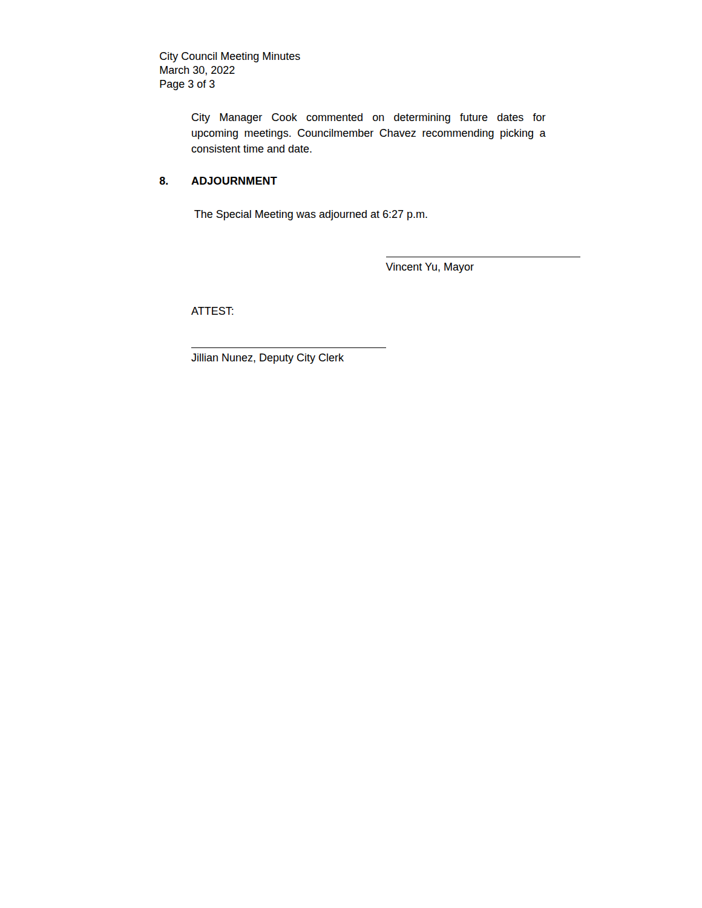City Council Meeting Minutes
March 30, 2022
Page 3 of 3
City Manager Cook commented on determining future dates for upcoming meetings. Councilmember Chavez recommending picking a consistent time and date.
8.
ADJOURNMENT
The Special Meeting was adjourned at 6:27 p.m.
Vincent Yu, Mayor
ATTEST:
Jillian Nunez, Deputy City Clerk